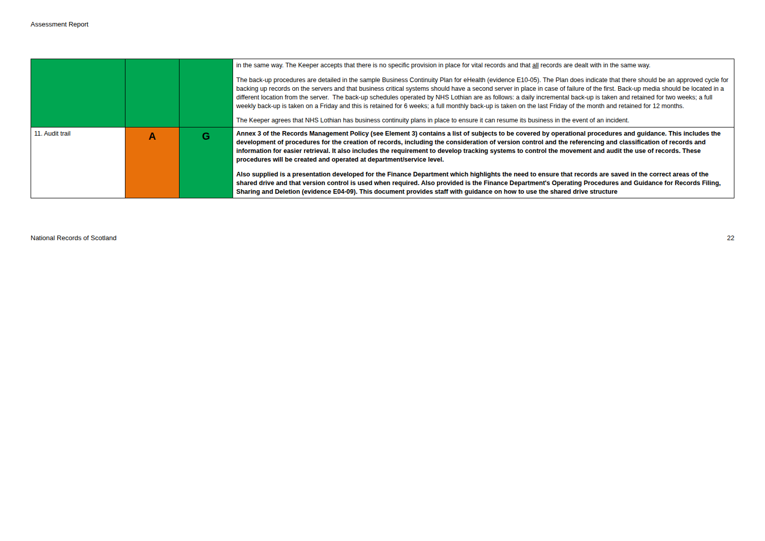Assessment Report
| | | | in the same way. The Keeper accepts that there is no specific provision in place for vital records and that all records are dealt with in the same way. The back-up procedures are detailed in the sample Business Continuity Plan for eHealth (evidence E10-05). The Plan does indicate that there should be an approved cycle for backing up records on the servers and that business critical systems should have a second server in place in case of failure of the first. Back-up media should be located in a different location from the server. The back-up schedules operated by NHS Lothian are as follows: a daily incremental back-up is taken and retained for two weeks; a full weekly back-up is taken on a Friday and this is retained for 6 weeks; a full monthly back-up is taken on the last Friday of the month and retained for 12 months. The Keeper agrees that NHS Lothian has business continuity plans in place to ensure it can resume its business in the event of an incident. |
| 11. Audit trail | A | G | Annex 3 of the Records Management Policy (see Element 3) contains a list of subjects to be covered by operational procedures and guidance. This includes the development of procedures for the creation of records, including the consideration of version control and the referencing and classification of records and information for easier retrieval. It also includes the requirement to develop tracking systems to control the movement and audit the use of records. These procedures will be created and operated at department/service level. Also supplied is a presentation developed for the Finance Department which highlights the need to ensure that records are saved in the correct areas of the shared drive and that version control is used when required. Also provided is the Finance Department's Operating Procedures and Guidance for Records Filing, Sharing and Deletion (evidence E04-09). This document provides staff with guidance on how to use the shared drive structure |
National Records of Scotland 22